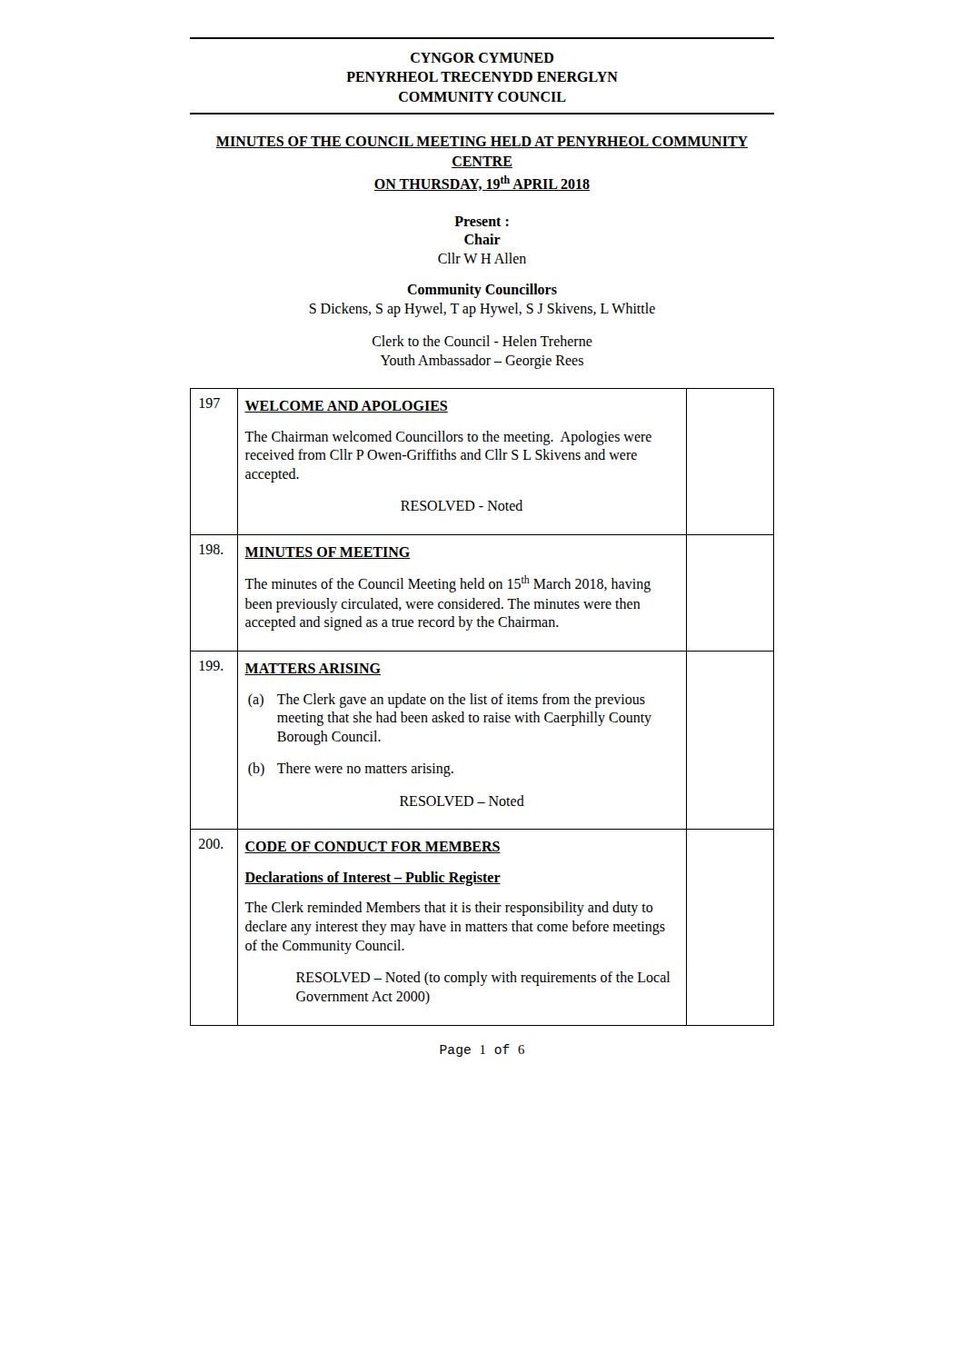CYNGOR CYMUNED
PENYRHEOL TRECENYDD ENERGLYN
COMMUNITY COUNCIL
MINUTES OF THE COUNCIL MEETING HELD AT PENYRHEOL COMMUNITY CENTRE
ON THURSDAY, 19th APRIL 2018
Present :
Chair
Cllr W H Allen
Community Councillors
S Dickens, S ap Hywel, T ap Hywel, S J Skivens, L Whittle
Clerk to the Council - Helen Treherne
Youth Ambassador – Georgie Rees
| 197 | WELCOME AND APOLOGIES The Chairman welcomed Councillors to the meeting. Apologies were received from Cllr P Owen-Griffiths and Cllr S L Skivens and were accepted. RESOLVED - Noted | |
| 198. | MINUTES OF MEETING The minutes of the Council Meeting held on 15 th March 2018, having been previously circulated, were considered. The minutes were then accepted and signed as a true record by the Chairman. | |
| 199. | MATTERS ARISING (a) The Clerk gave an update on the list of items from the previous meeting that she had been asked to raise with Caerphilly County Borough Council. (b) There were no matters arising. RESOLVED – Noted | |
| 200. | CODE OF CONDUCT FOR MEMBERS Declarations of Interest – Public Register The Clerk reminded Members that it is their responsibility and duty to declare any interest they may have in matters that come before meetings of the Community Council. RESOLVED – Noted (to comply with requirements of the Local Government Act 2000) | |
Page 1 of 6